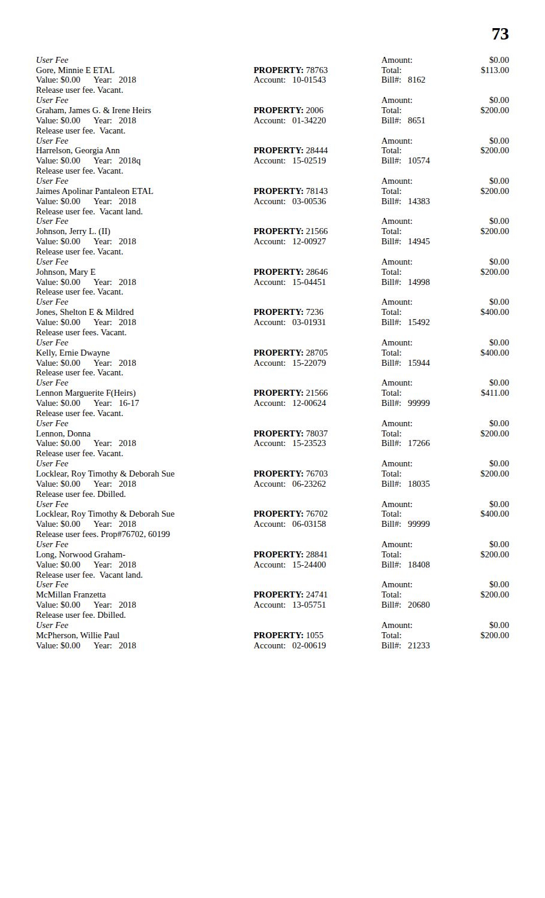73
| User Fee Gore, Minnie E ETAL Value: $0.00 Year: 2018 Release user fee. Vacant. | PROPERTY: 78763 Account: 10-01543 | Amount: $0.00 Total: $113.00 Bill#: 8162 |
| User Fee Graham, James G. & Irene Heirs Value: $0.00 Year: 2018 Release user fee. Vacant. | PROPERTY: 2006 Account: 01-34220 | Amount: $0.00 Total: $200.00 Bill#: 8651 |
| User Fee Harrelson, Georgia Ann Value: $0.00 Year: 2018q Release user fee. Vacant. | PROPERTY: 28444 Account: 15-02519 | Amount: $0.00 Total: $200.00 Bill#: 10574 |
| User Fee Jaimes Apolinar Pantaleon ETAL Value: $0.00 Year: 2018 Release user fee. Vacant land. | PROPERTY: 78143 Account: 03-00536 | Amount: $0.00 Total: $200.00 Bill#: 14383 |
| User Fee Johnson, Jerry L. (II) Value: $0.00 Year: 2018 Release user fee. Vacant. | PROPERTY: 21566 Account: 12-00927 | Amount: $0.00 Total: $200.00 Bill#: 14945 |
| User Fee Johnson, Mary E Value: $0.00 Year: 2018 Release user fee. Vacant. | PROPERTY: 28646 Account: 15-04451 | Amount: $0.00 Total: $200.00 Bill#: 14998 |
| User Fee Jones, Shelton E & Mildred Value: $0.00 Year: 2018 Release user fees. Vacant. | PROPERTY: 7236 Account: 03-01931 | Amount: $0.00 Total: $400.00 Bill#: 15492 |
| User Fee Kelly, Ernie Dwayne Value: $0.00 Year: 2018 Release user fee. Vacant. | PROPERTY: 28705 Account: 15-22079 | Amount: $0.00 Total: $400.00 Bill#: 15944 |
| User Fee Lennon Marguerite F(Heirs) Value: $0.00 Year: 16-17 Release user fee. Vacant. | PROPERTY: 21566 Account: 12-00624 | Amount: $0.00 Total: $411.00 Bill#: 99999 |
| User Fee Lennon, Donna Value: $0.00 Year: 2018 Release user fee. Vacant. | PROPERTY: 78037 Account: 15-23523 | Amount: $0.00 Total: $200.00 Bill#: 17266 |
| User Fee Locklear, Roy Timothy & Deborah Sue Value: $0.00 Year: 2018 Release user fee. Dbilled. | PROPERTY: 76703 Account: 06-23262 | Amount: $0.00 Total: $200.00 Bill#: 18035 |
| User Fee Locklear, Roy Timothy & Deborah Sue Value: $0.00 Year: 2018 Release user fees. Prop#76702, 60199 | PROPERTY: 76702 Account: 06-03158 | Amount: $0.00 Total: $400.00 Bill#: 99999 |
| User Fee Long, Norwood Graham- Value: $0.00 Year: 2018 Release user fee. Vacant land. | PROPERTY: 28841 Account: 15-24400 | Amount: $0.00 Total: $200.00 Bill#: 18408 |
| User Fee McMillan Franzetta Value: $0.00 Year: 2018 Release user fee. Dbilled. | PROPERTY: 24741 Account: 13-05751 | Amount: $0.00 Total: $200.00 Bill#: 20680 |
| User Fee McPherson, Willie Paul Value: $0.00 Year: 2018 | PROPERTY: 1055 Account: 02-00619 | Amount: $0.00 Total: $200.00 Bill#: 21233 |